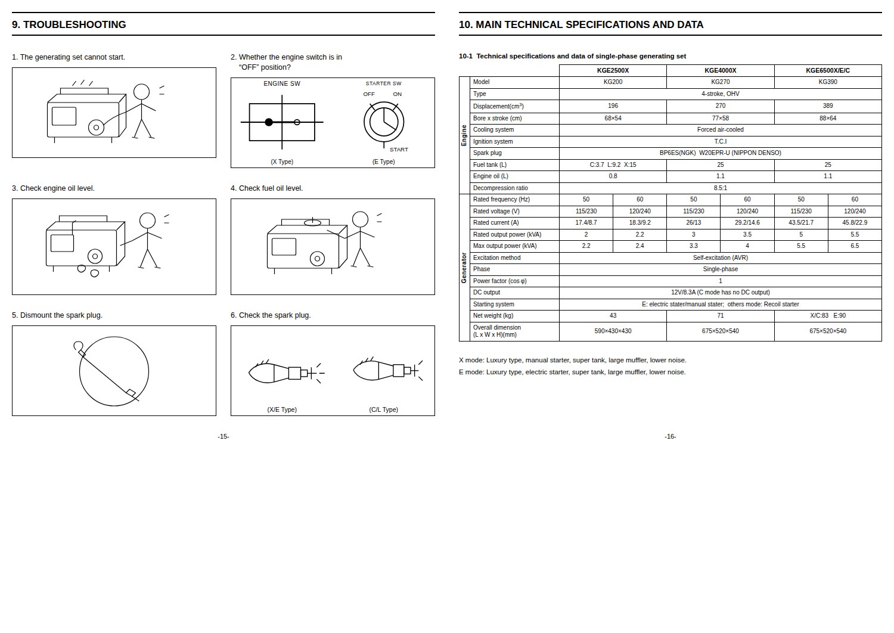9. TROUBLESHOOTING
1. The generating set cannot start.
2. Whether the engine switch is in “OFF” position?
ENGINE SW
(X Type)
STARTER SW
OFF ON START
(E Type)
3. Check engine oil level.
4. Check fuel oil level.
5. Dismount the spark plug.
6. Check the spark plug.
(X/E Type)
(C/L Type)
-15-
10. MAIN TECHNICAL SPECIFICATIONS AND DATA
10-1 Technical specifications and data of single-phase generating set
| | KGE2500X | KGE4000X | KGE6500X/E/C |
| Engine | Model | KG200 | KG270 | KG390 |
| Type | 4-stroke, OHV |
| Displacement(cm 3 ) | 196 | 270 | 389 |
| Bore x stroke (cm) | 68×54 | 77×58 | 88×64 |
| Cooling system | Forced air-cooled |
| Ignition system | T.C.I |
| Spark plug | BP6ES(NGK) W20EPR-U (NIPPON DENSO) |
| Fuel tank (L) | C:3.7 L:9.2 X:15 | 25 | 25 |
| Engine oil (L) | 0.8 | 1.1 | 1.1 |
| Decompression ratio | 8.5:1 |
| Generator | Rated frequency (Hz) | 50 | 60 | 50 | 60 | 50 | 60 |
| Rated voltage (V) | 115/230 | 120/240 | 115/230 | 120/240 | 115/230 | 120/240 |
| Rated current (A) | 17.4/8.7 | 18.3/9.2 | 26/13 | 29.2/14.6 | 43.5/21.7 | 45.8/22.9 |
| Rated output power (kVA) | 2 | 2.2 | 3 | 3.5 | 5 | 5.5 |
| Max output power (kVA) | 2.2 | 2.4 | 3.3 | 4 | 5.5 | 6.5 |
| Excitation method | Self-excitation (AVR) |
| Phase | Single-phase |
| Power factor (cos φ) | 1 |
| DC output | 12V/8.3A (C mode has no DC output) |
| Starting system | E: electric stater/manual stater; others mode: Recoil starter |
| Net weight (kg) | 43 | 71 | X/C:83 E:90 |
| Overall dimension (L x W x H)(mm) | 590×430×430 | 675×520×540 | 675×520×540 |
X mode: Luxury type, manual starter, super tank, large muffler, lower noise.
E mode: Luxury type, electric starter, super tank, large muffler, lower noise.
-16-